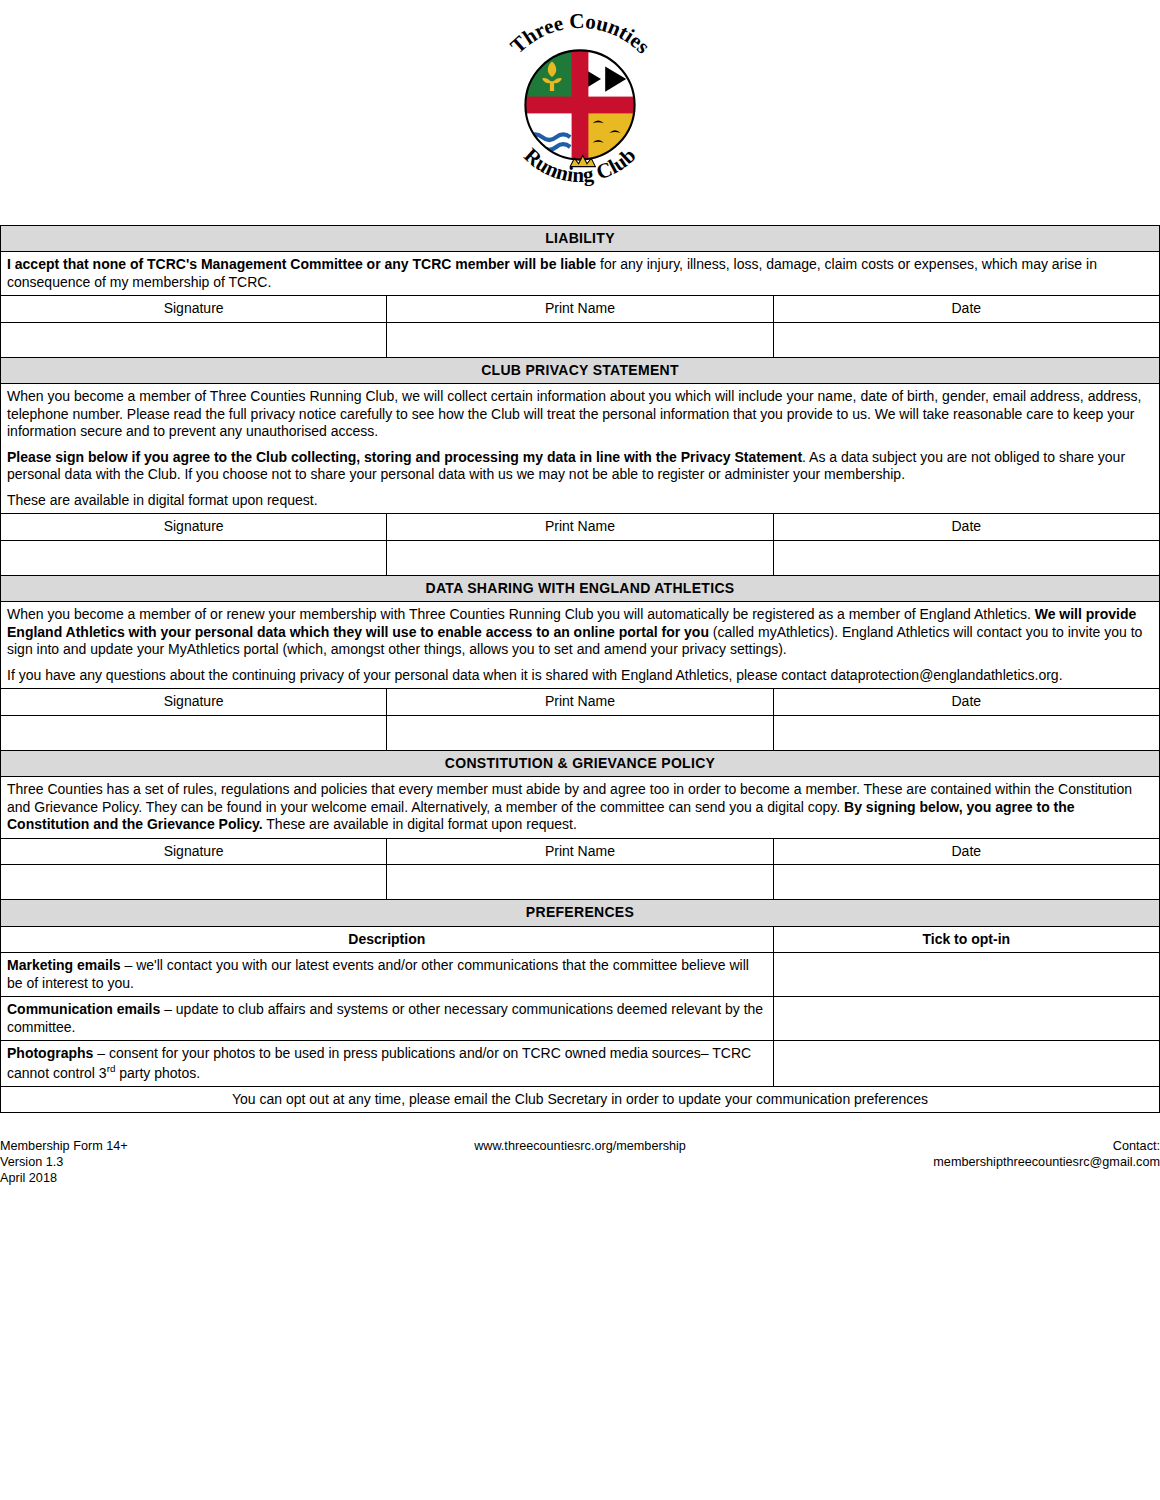Three Counties Running Club
| LIABILITY |
| I accept that none of TCRC's Management Committee or any TCRC member will be liable for any injury, illness, loss, damage, claim costs or expenses, which may arise in consequence of my membership of TCRC. |
| Signature | Print Name | Date |
| CLUB PRIVACY STATEMENT |
| When you become a member of Three Counties Running Club, we will collect certain information about you which will include your name, date of birth, gender, email address, address, telephone number. Please read the full privacy notice carefully to see how the Club will treat the personal information that you provide to us. We will take reasonable care to keep your information secure and to prevent any unauthorised access. Please sign below if you agree to the Club collecting, storing and processing my data in line with the Privacy Statement . As a data subject you are not obliged to share your personal data with the Club. If you choose not to share your personal data with us we may not be able to register or administer your membership. These are available in digital format upon request. |
| Signature | Print Name | Date |
| DATA SHARING WITH ENGLAND ATHLETICS |
| When you become a member of or renew your membership with Three Counties Running Club you will automatically be registered as a member of England Athletics. We will provide England Athletics with your personal data which they will use to enable access to an online portal for you (called myAthletics). England Athletics will contact you to invite you to sign into and update your MyAthletics portal (which, amongst other things, allows you to set and amend your privacy settings). If you have any questions about the continuing privacy of your personal data when it is shared with England Athletics, please contact dataprotection@englandathletics.org. |
| Signature | Print Name | Date |
| CONSTITUTION & GRIEVANCE POLICY |
| Three Counties has a set of rules, regulations and policies that every member must abide by and agree too in order to become a member. These are contained within the Constitution and Grievance Policy. They can be found in your welcome email. Alternatively, a member of the committee can send you a digital copy. By signing below, you agree to the Constitution and the Grievance Policy. These are available in digital format upon request. |
| Signature | Print Name | Date |
| PREFERENCES |
| Description | Tick to opt-in |
| Marketing emails – we'll contact you with our latest events and/or other communications that the committee believe will be of interest to you. | |
| Communication emails – update to club affairs and systems or other necessary communications deemed relevant by the committee. | |
| Photographs – consent for your photos to be used in press publications and/or on TCRC owned media sources– TCRC cannot control 3 rd party photos. | |
| You can opt out at any time, please email the Club Secretary in order to update your communication preferences |
| Membership Form 14+ Version 1.3 April 2018 | www.threecountiesrc.org/membership | Contact: membershipthreecountiesrc@gmail.com |